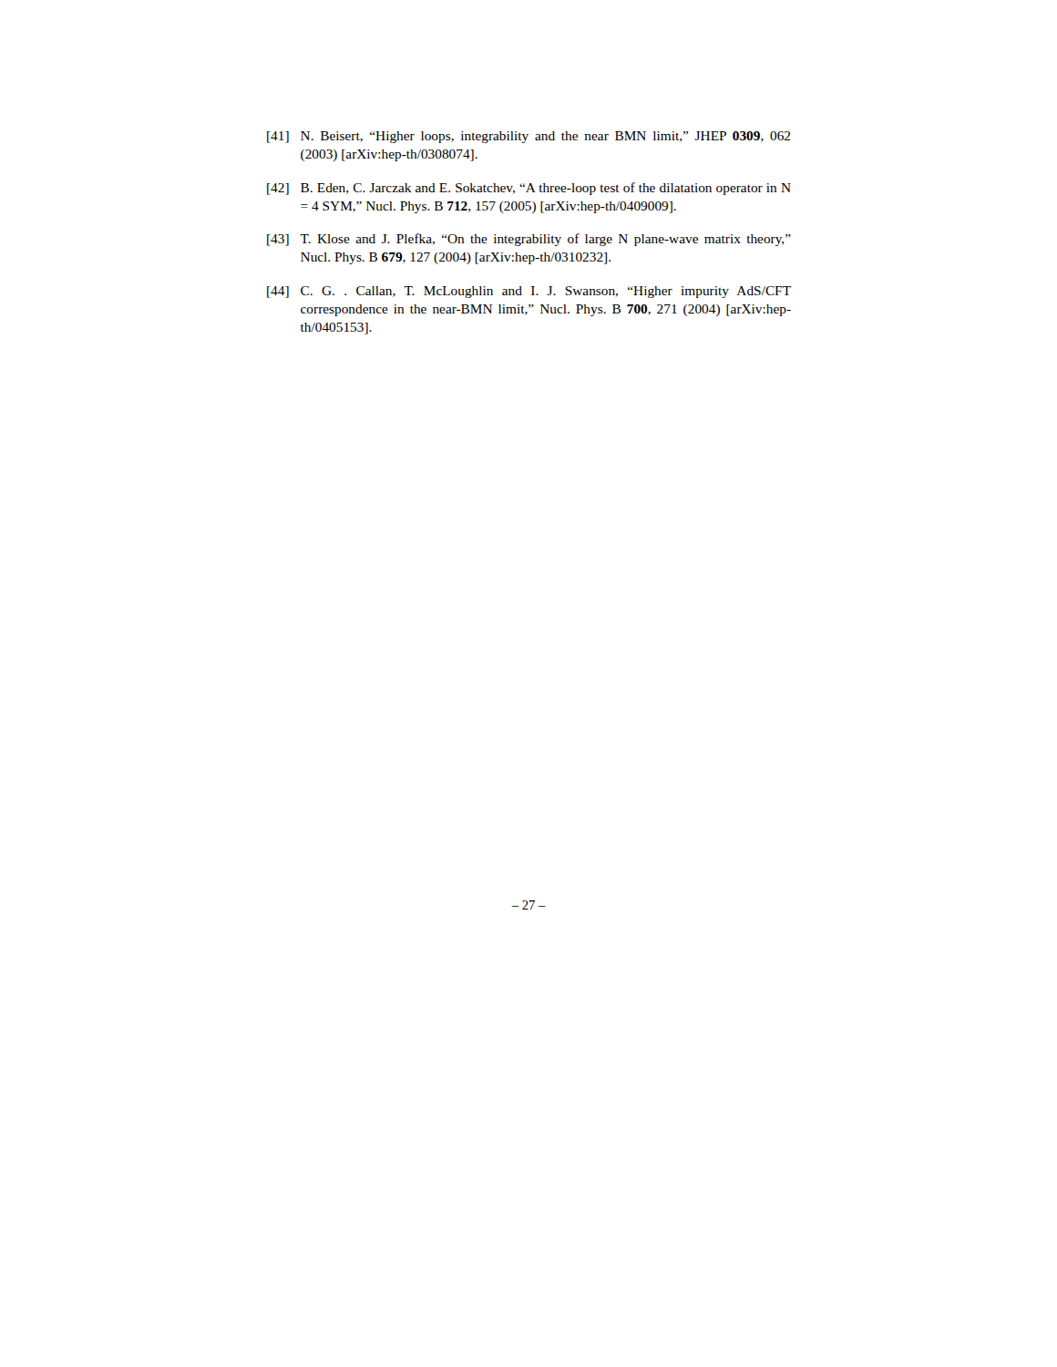[41] N. Beisert, “Higher loops, integrability and the near BMN limit,” JHEP 0309, 062 (2003) [arXiv:hep-th/0308074].
[42] B. Eden, C. Jarczak and E. Sokatchev, “A three-loop test of the dilatation operator in N = 4 SYM,” Nucl. Phys. B 712, 157 (2005) [arXiv:hep-th/0409009].
[43] T. Klose and J. Plefka, “On the integrability of large N plane-wave matrix theory,” Nucl. Phys. B 679, 127 (2004) [arXiv:hep-th/0310232].
[44] C. G. . Callan, T. McLoughlin and I. J. Swanson, “Higher impurity AdS/CFT correspondence in the near-BMN limit,” Nucl. Phys. B 700, 271 (2004) [arXiv:hep-th/0405153].
– 27 –